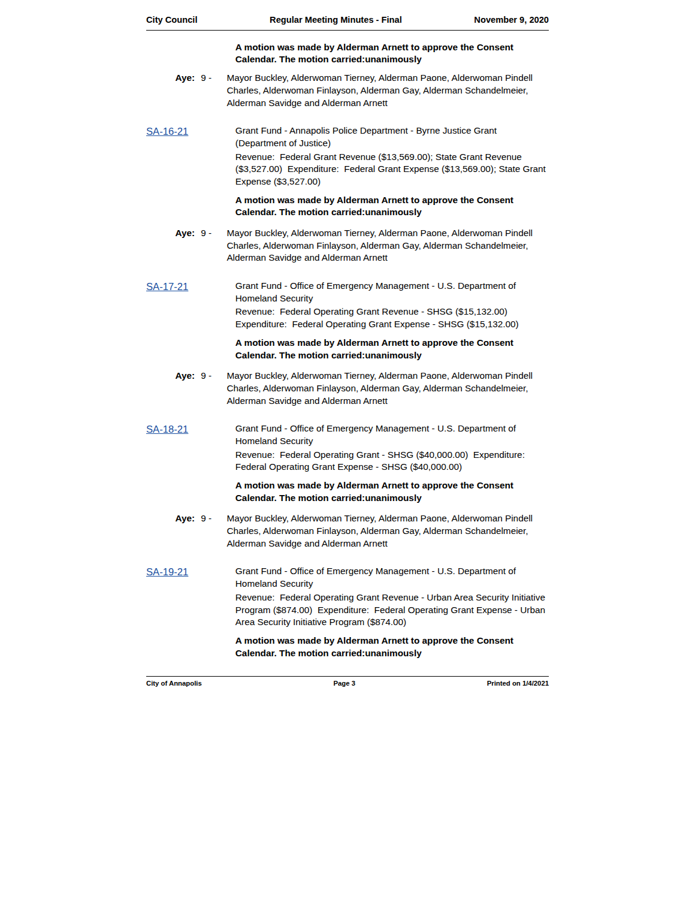City Council
Regular Meeting Minutes - Final
November 9, 2020
A motion was made by Alderman Arnett to approve the Consent Calendar. The motion carried:unanimously
Aye:
9 -
Mayor Buckley, Alderwoman Tierney, Alderman Paone, Alderwoman Pindell Charles, Alderwoman Finlayson, Alderman Gay, Alderman Schandelmeier, Alderman Savidge and Alderman Arnett
SA-16-21
Grant Fund - Annapolis Police Department - Byrne Justice Grant (Department of Justice)
Revenue: Federal Grant Revenue ($13,569.00); State Grant Revenue ($3,527.00) Expenditure: Federal Grant Expense ($13,569.00); State Grant Expense ($3,527.00)
A motion was made by Alderman Arnett to approve the Consent Calendar. The motion carried:unanimously
Aye:
9 -
Mayor Buckley, Alderwoman Tierney, Alderman Paone, Alderwoman Pindell Charles, Alderwoman Finlayson, Alderman Gay, Alderman Schandelmeier, Alderman Savidge and Alderman Arnett
SA-17-21
Grant Fund - Office of Emergency Management - U.S. Department of Homeland Security
Revenue: Federal Operating Grant Revenue - SHSG ($15,132.00) Expenditure: Federal Operating Grant Expense - SHSG ($15,132.00)
A motion was made by Alderman Arnett to approve the Consent Calendar. The motion carried:unanimously
Aye:
9 -
Mayor Buckley, Alderwoman Tierney, Alderman Paone, Alderwoman Pindell Charles, Alderwoman Finlayson, Alderman Gay, Alderman Schandelmeier, Alderman Savidge and Alderman Arnett
SA-18-21
Grant Fund - Office of Emergency Management - U.S. Department of Homeland Security
Revenue: Federal Operating Grant - SHSG ($40,000.00) Expenditure: Federal Operating Grant Expense - SHSG ($40,000.00)
A motion was made by Alderman Arnett to approve the Consent Calendar. The motion carried:unanimously
Aye:
9 -
Mayor Buckley, Alderwoman Tierney, Alderman Paone, Alderwoman Pindell Charles, Alderwoman Finlayson, Alderman Gay, Alderman Schandelmeier, Alderman Savidge and Alderman Arnett
SA-19-21
Grant Fund - Office of Emergency Management - U.S. Department of Homeland Security
Revenue: Federal Operating Grant Revenue - Urban Area Security Initiative Program ($874.00) Expenditure: Federal Operating Grant Expense - Urban Area Security Initiative Program ($874.00)
A motion was made by Alderman Arnett to approve the Consent Calendar. The motion carried:unanimously
City of Annapolis
Page 3
Printed on 1/4/2021